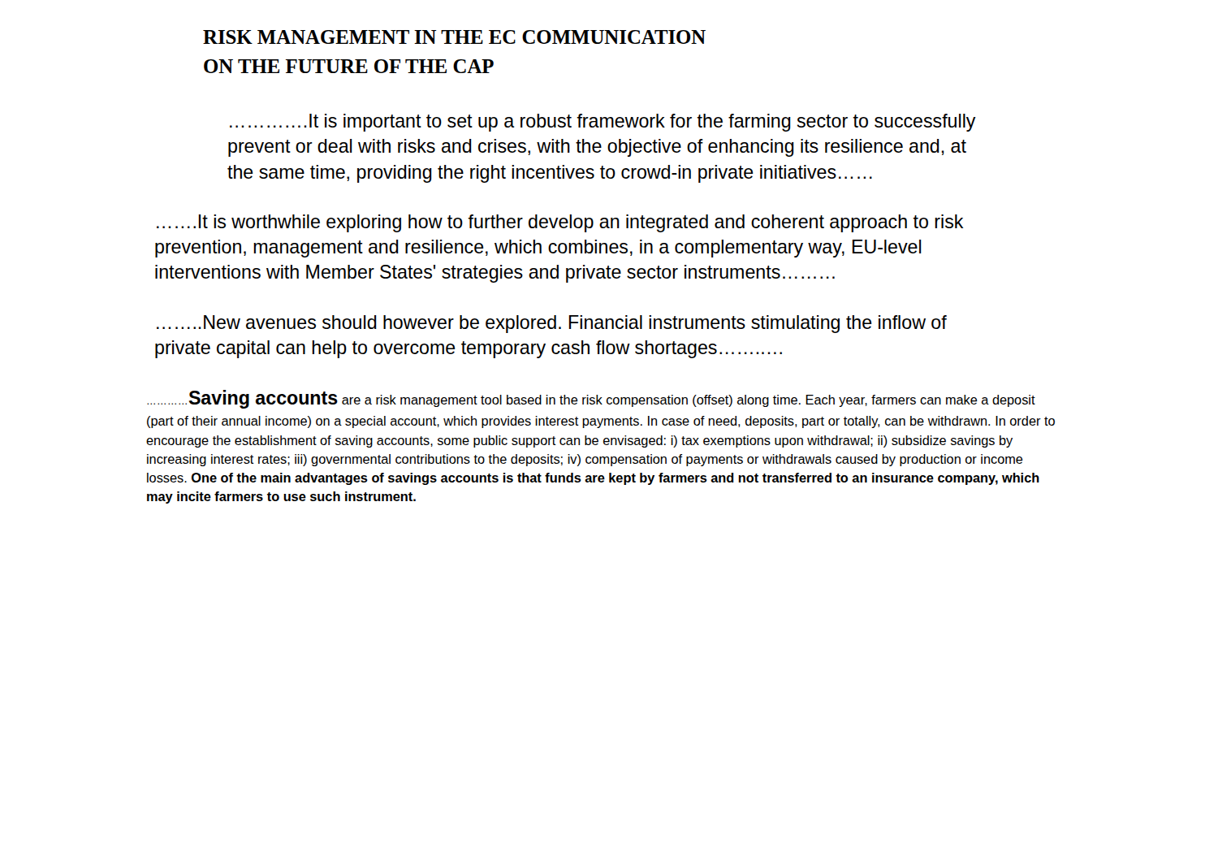RISK MANAGEMENT IN THE EC COMMUNICATION ON THE FUTURE OF THE CAP
………….It is important to set up a robust framework for the farming sector to successfully prevent or deal with risks and crises, with the objective of enhancing its resilience and, at the same time, providing the right incentives to crowd-in private initiatives……
…….It is worthwhile exploring how to further develop an integrated and coherent approach to risk prevention, management and resilience, which combines, in a complementary way, EU-level interventions with Member States' strategies and private sector instruments………
……..New avenues should however be explored. Financial instruments stimulating the inflow of private capital can help to overcome temporary cash flow shortages……..…
…………Saving accounts are a risk management tool based in the risk compensation (offset) along time. Each year, farmers can make a deposit (part of their annual income) on a special account, which provides interest payments. In case of need, deposits, part or totally, can be withdrawn. In order to encourage the establishment of saving accounts, some public support can be envisaged: i) tax exemptions upon withdrawal; ii) subsidize savings by increasing interest rates; iii) governmental contributions to the deposits; iv) compensation of payments or withdrawals caused by production or income losses. One of the main advantages of savings accounts is that funds are kept by farmers and not transferred to an insurance company, which may incite farmers to use such instrument.